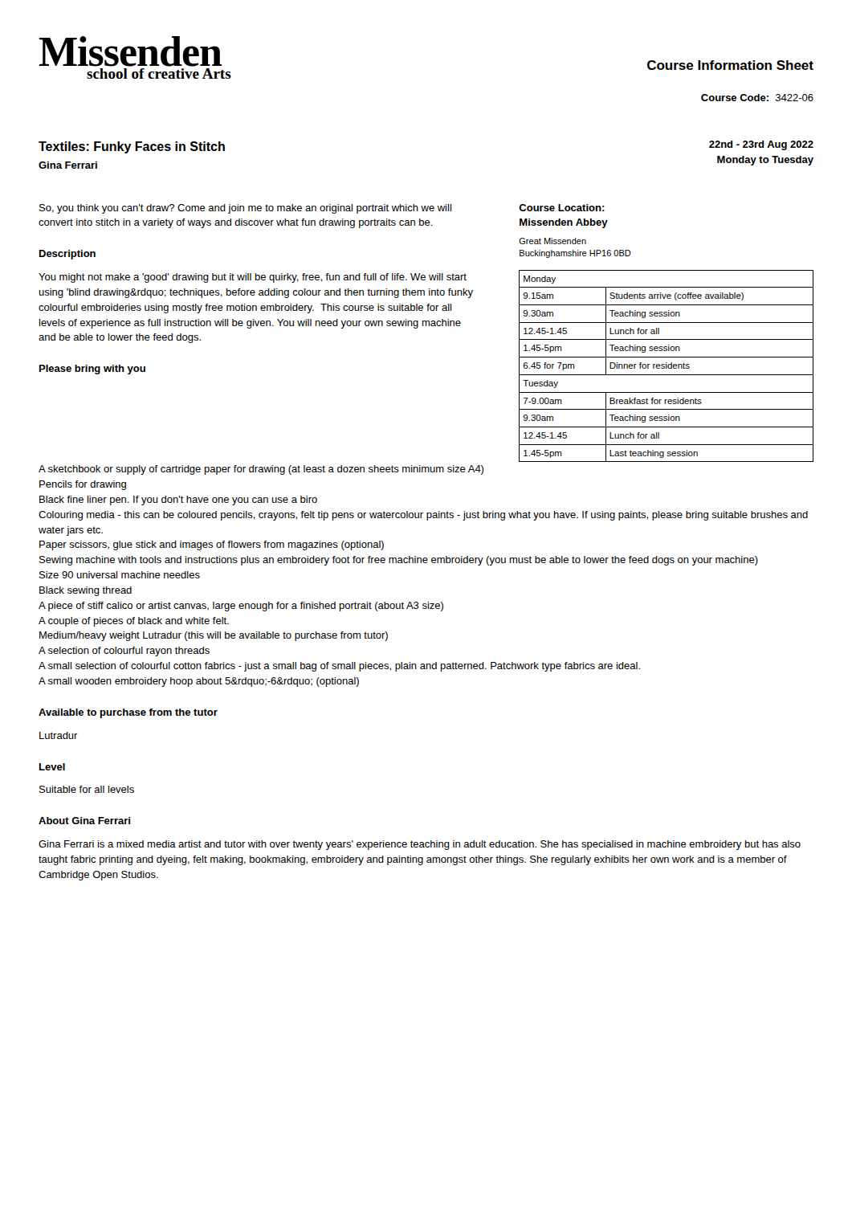Missenden school of creative Arts
Course Information Sheet
Course Code: 3422-06
Textiles: Funky Faces in Stitch
Gina Ferrari
22nd - 23rd Aug 2022
Monday to Tuesday
So, you think you can't draw? Come and join me to make an original portrait which we will convert into stitch in a variety of ways and discover what fun drawing portraits can be.
Description
You might not make a 'good' drawing but it will be quirky, free, fun and full of life. We will start using 'blind drawing&rdquo; techniques, before adding colour and then turning them into funky colourful embroideries using mostly free motion embroidery. This course is suitable for all levels of experience as full instruction will be given. You will need your own sewing machine and be able to lower the feed dogs.
Please bring with you
Course Location:
Missenden Abbey
Great Missenden
Buckinghamshire HP16 0BD
| Monday |
| 9.15am | Students arrive (coffee available) |
| 9.30am | Teaching session |
| 12.45-1.45 | Lunch for all |
| 1.45-5pm | Teaching session |
| 6.45 for 7pm | Dinner for residents |
| Tuesday |
| 7-9.00am | Breakfast for residents |
| 9.30am | Teaching session |
| 12.45-1.45 | Lunch for all |
| 1.45-5pm | Last teaching session |
A sketchbook or supply of cartridge paper for drawing (at least a dozen sheets minimum size A4)
Pencils for drawing
Black fine liner pen. If you don't have one you can use a biro
Colouring media - this can be coloured pencils, crayons, felt tip pens or watercolour paints - just bring what you have. If using paints, please bring suitable brushes and water jars etc.
Paper scissors, glue stick and images of flowers from magazines (optional)
Sewing machine with tools and instructions plus an embroidery foot for free machine embroidery (you must be able to lower the feed dogs on your machine)
Size 90 universal machine needles
Black sewing thread
A piece of stiff calico or artist canvas, large enough for a finished portrait (about A3 size)
A couple of pieces of black and white felt.
Medium/heavy weight Lutradur (this will be available to purchase from tutor)
A selection of colourful rayon threads
A small selection of colourful cotton fabrics - just a small bag of small pieces, plain and patterned. Patchwork type fabrics are ideal.
A small wooden embroidery hoop about 5&rdquo;-6&rdquo; (optional)
Available to purchase from the tutor
Lutradur
Level
Suitable for all levels
About Gina Ferrari
Gina Ferrari is a mixed media artist and tutor with over twenty years' experience teaching in adult education. She has specialised in machine embroidery but has also taught fabric printing and dyeing, felt making, bookmaking, embroidery and painting amongst other things. She regularly exhibits her own work and is a member of Cambridge Open Studios.